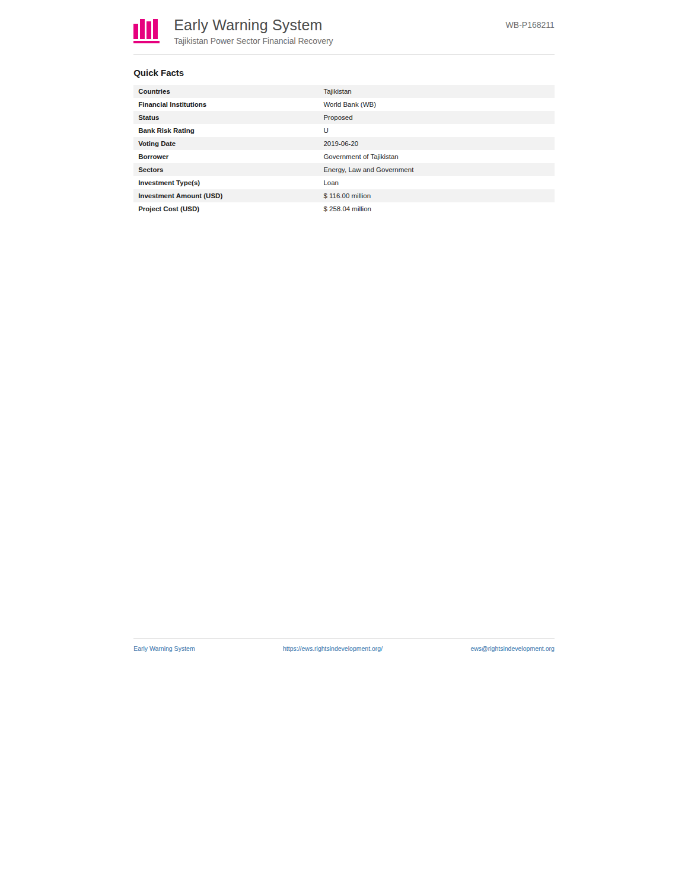Early Warning System
Tajikistan Power Sector Financial Recovery
WB-P168211
Quick Facts
| Countries | Tajikistan |
| Financial Institutions | World Bank (WB) |
| Status | Proposed |
| Bank Risk Rating | U |
| Voting Date | 2019-06-20 |
| Borrower | Government of Tajikistan |
| Sectors | Energy, Law and Government |
| Investment Type(s) | Loan |
| Investment Amount (USD) | $ 116.00 million |
| Project Cost (USD) | $ 258.04 million |
Early Warning System
https://ews.rightsindevelopment.org/
ews@rightsindevelopment.org